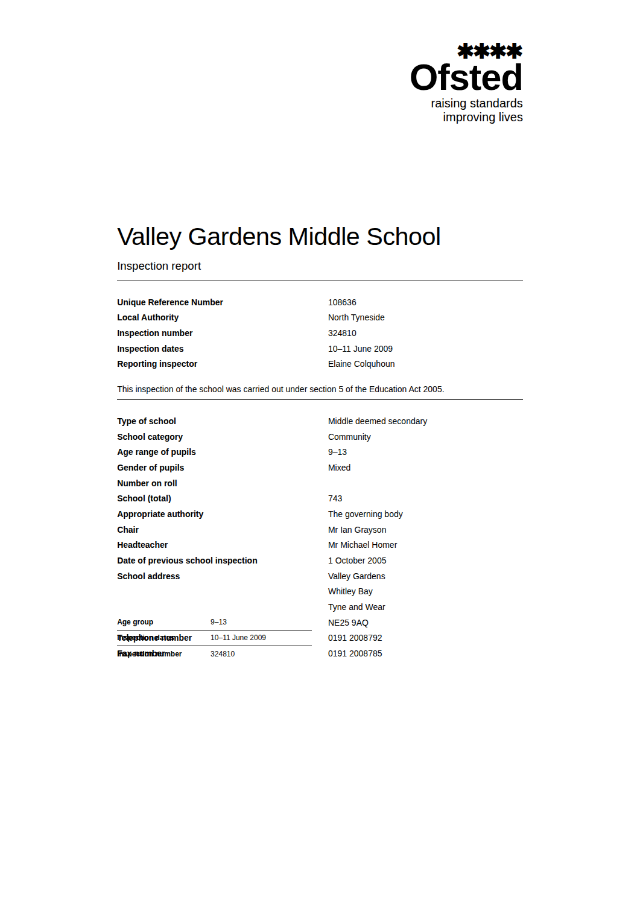✱✱✱✱
Ofsted
raising standards
improving lives
Valley Gardens Middle School
Inspection report
| Unique Reference Number | 108636 |
| Local Authority | North Tyneside |
| Inspection number | 324810 |
| Inspection dates | 10–11 June 2009 |
| Reporting inspector | Elaine Colquhoun |
This inspection of the school was carried out under section 5 of the Education Act 2005.
| Type of school | Middle deemed secondary |
| School category | Community |
| Age range of pupils | 9–13 |
| Gender of pupils | Mixed |
| Number on roll | |
| School (total) | 743 |
| Appropriate authority | The governing body |
| Chair | Mr Ian Grayson |
| Headteacher | Mr Michael Homer |
| Date of previous school inspection | 1 October 2005 |
| School address | Valley Gardens |
| | Whitley Bay |
| | Tyne and Wear |
| | NE25 9AQ |
| Telephone number | 0191 2008792 |
| Fax number | 0191 2008785 |
| Age group | 9–13 |
| Inspection dates | 10–11 June 2009 |
| Inspection number | 324810 |